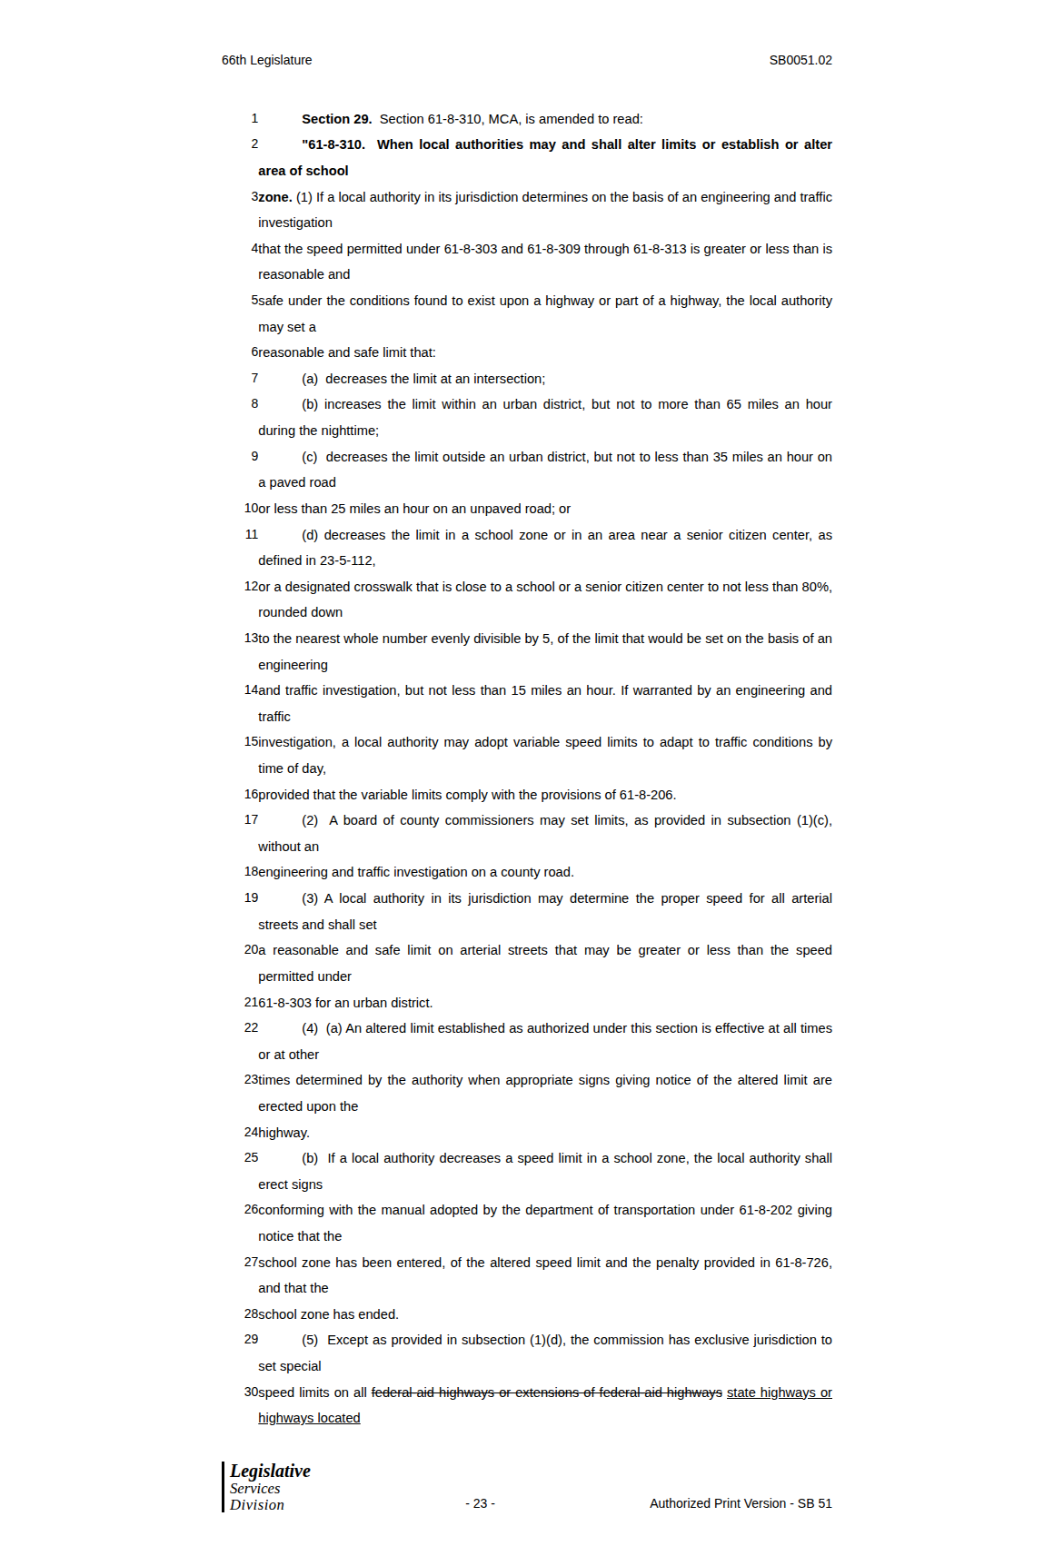66th Legislature
SB0051.02
| 1 | Section 29. Section 61-8-310, MCA, is amended to read: |
| 2 | "61-8-310. When local authorities may and shall alter limits or establish or alter area of school |
| 3 | zone. (1) If a local authority in its jurisdiction determines on the basis of an engineering and traffic investigation |
| 4 | that the speed permitted under 61-8-303 and 61-8-309 through 61-8-313 is greater or less than is reasonable and |
| 5 | safe under the conditions found to exist upon a highway or part of a highway, the local authority may set a |
| 6 | reasonable and safe limit that: |
| 7 | (a) decreases the limit at an intersection; |
| 8 | (b) increases the limit within an urban district, but not to more than 65 miles an hour during the nighttime; |
| 9 | (c) decreases the limit outside an urban district, but not to less than 35 miles an hour on a paved road |
| 10 | or less than 25 miles an hour on an unpaved road; or |
| 11 | (d) decreases the limit in a school zone or in an area near a senior citizen center, as defined in 23-5-112, |
| 12 | or a designated crosswalk that is close to a school or a senior citizen center to not less than 80%, rounded down |
| 13 | to the nearest whole number evenly divisible by 5, of the limit that would be set on the basis of an engineering |
| 14 | and traffic investigation, but not less than 15 miles an hour. If warranted by an engineering and traffic |
| 15 | investigation, a local authority may adopt variable speed limits to adapt to traffic conditions by time of day, |
| 16 | provided that the variable limits comply with the provisions of 61-8-206. |
| 17 | (2) A board of county commissioners may set limits, as provided in subsection (1)(c), without an |
| 18 | engineering and traffic investigation on a county road. |
| 19 | (3) A local authority in its jurisdiction may determine the proper speed for all arterial streets and shall set |
| 20 | a reasonable and safe limit on arterial streets that may be greater or less than the speed permitted under |
| 21 | 61-8-303 for an urban district. |
| 22 | (4) (a) An altered limit established as authorized under this section is effective at all times or at other |
| 23 | times determined by the authority when appropriate signs giving notice of the altered limit are erected upon the |
| 24 | highway. |
| 25 | (b) If a local authority decreases a speed limit in a school zone, the local authority shall erect signs |
| 26 | conforming with the manual adopted by the department of transportation under 61-8-202 giving notice that the |
| 27 | school zone has been entered, of the altered speed limit and the penalty provided in 61-8-726, and that the |
| 28 | school zone has ended. |
| 29 | (5) Except as provided in subsection (1)(d), the commission has exclusive jurisdiction to set special |
| 30 | speed limits on all federal-aid highways or extensions of federal-aid highways state highways or highways located |
Legislative
Services
Division
- 23 -
Authorized Print Version - SB 51